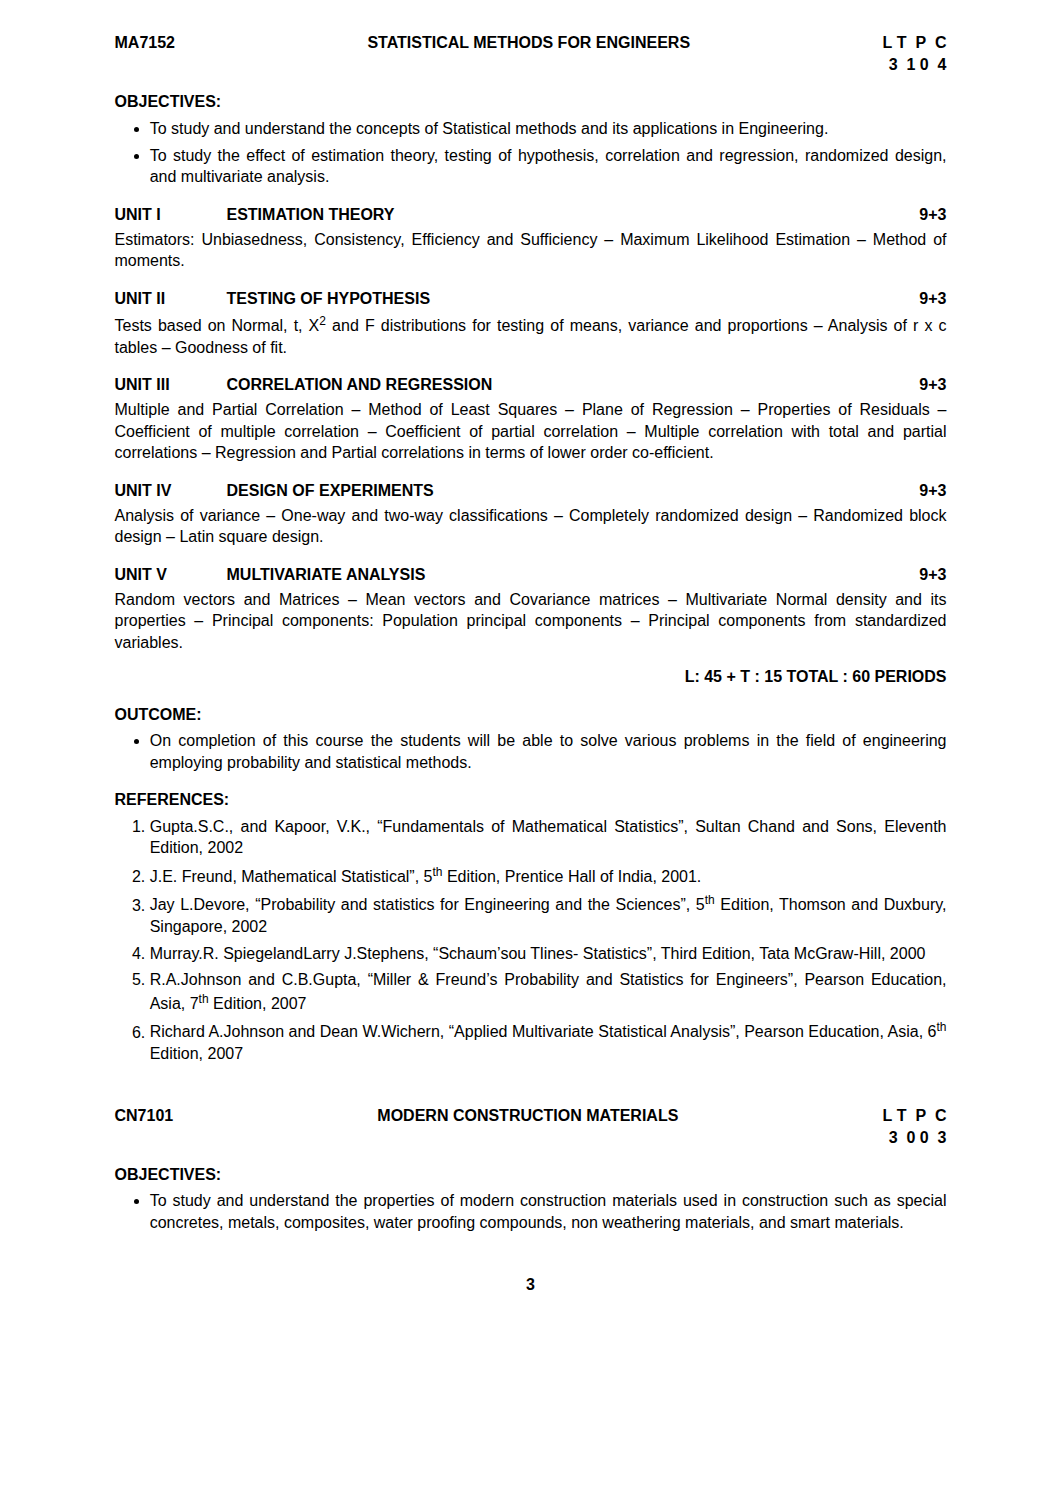MA7152 STATISTICAL METHODS FOR ENGINEERS L T P C
3 1 0 4
OBJECTIVES:
To study and understand the concepts of Statistical methods and its applications in Engineering.
To study the effect of estimation theory, testing of hypothesis, correlation and regression, randomized design, and multivariate analysis.
UNIT I ESTIMATION THEORY 9+3
Estimators: Unbiasedness, Consistency, Efficiency and Sufficiency – Maximum Likelihood Estimation – Method of moments.
UNIT II TESTING OF HYPOTHESIS 9+3
Tests based on Normal, t, X2 and F distributions for testing of means, variance and proportions – Analysis of r x c tables – Goodness of fit.
UNIT III CORRELATION AND REGRESSION 9+3
Multiple and Partial Correlation – Method of Least Squares – Plane of Regression – Properties of Residuals – Coefficient of multiple correlation – Coefficient of partial correlation – Multiple correlation with total and partial correlations – Regression and Partial correlations in terms of lower order co-efficient.
UNIT IV DESIGN OF EXPERIMENTS 9+3
Analysis of variance – One-way and two-way classifications – Completely randomized design – Randomized block design – Latin square design.
UNIT V MULTIVARIATE ANALYSIS 9+3
Random vectors and Matrices – Mean vectors and Covariance matrices – Multivariate Normal density and its properties – Principal components: Population principal components – Principal components from standardized variables.
L: 45 + T : 15 TOTAL : 60 PERIODS
OUTCOME:
On completion of this course the students will be able to solve various problems in the field of engineering employing probability and statistical methods.
REFERENCES:
Gupta.S.C., and Kapoor, V.K., “Fundamentals of Mathematical Statistics”, Sultan Chand and Sons, Eleventh Edition, 2002
J.E. Freund, Mathematical Statistical”, 5th Edition, Prentice Hall of India, 2001.
Jay L.Devore, “Probability and statistics for Engineering and the Sciences”, 5th Edition, Thomson and Duxbury, Singapore, 2002
Murray.R. SpiegelandLarry J.Stephens, “Schaum’sou Tlines- Statistics”, Third Edition, Tata McGraw-Hill, 2000
R.A.Johnson and C.B.Gupta, “Miller & Freund’s Probability and Statistics for Engineers”, Pearson Education, Asia, 7th Edition, 2007
Richard A.Johnson and Dean W.Wichern, “Applied Multivariate Statistical Analysis”, Pearson Education, Asia, 6th Edition, 2007
CN7101 MODERN CONSTRUCTION MATERIALS L T P C
3 0 0 3
OBJECTIVES:
To study and understand the properties of modern construction materials used in construction such as special concretes, metals, composites, water proofing compounds, non weathering materials, and smart materials.
3